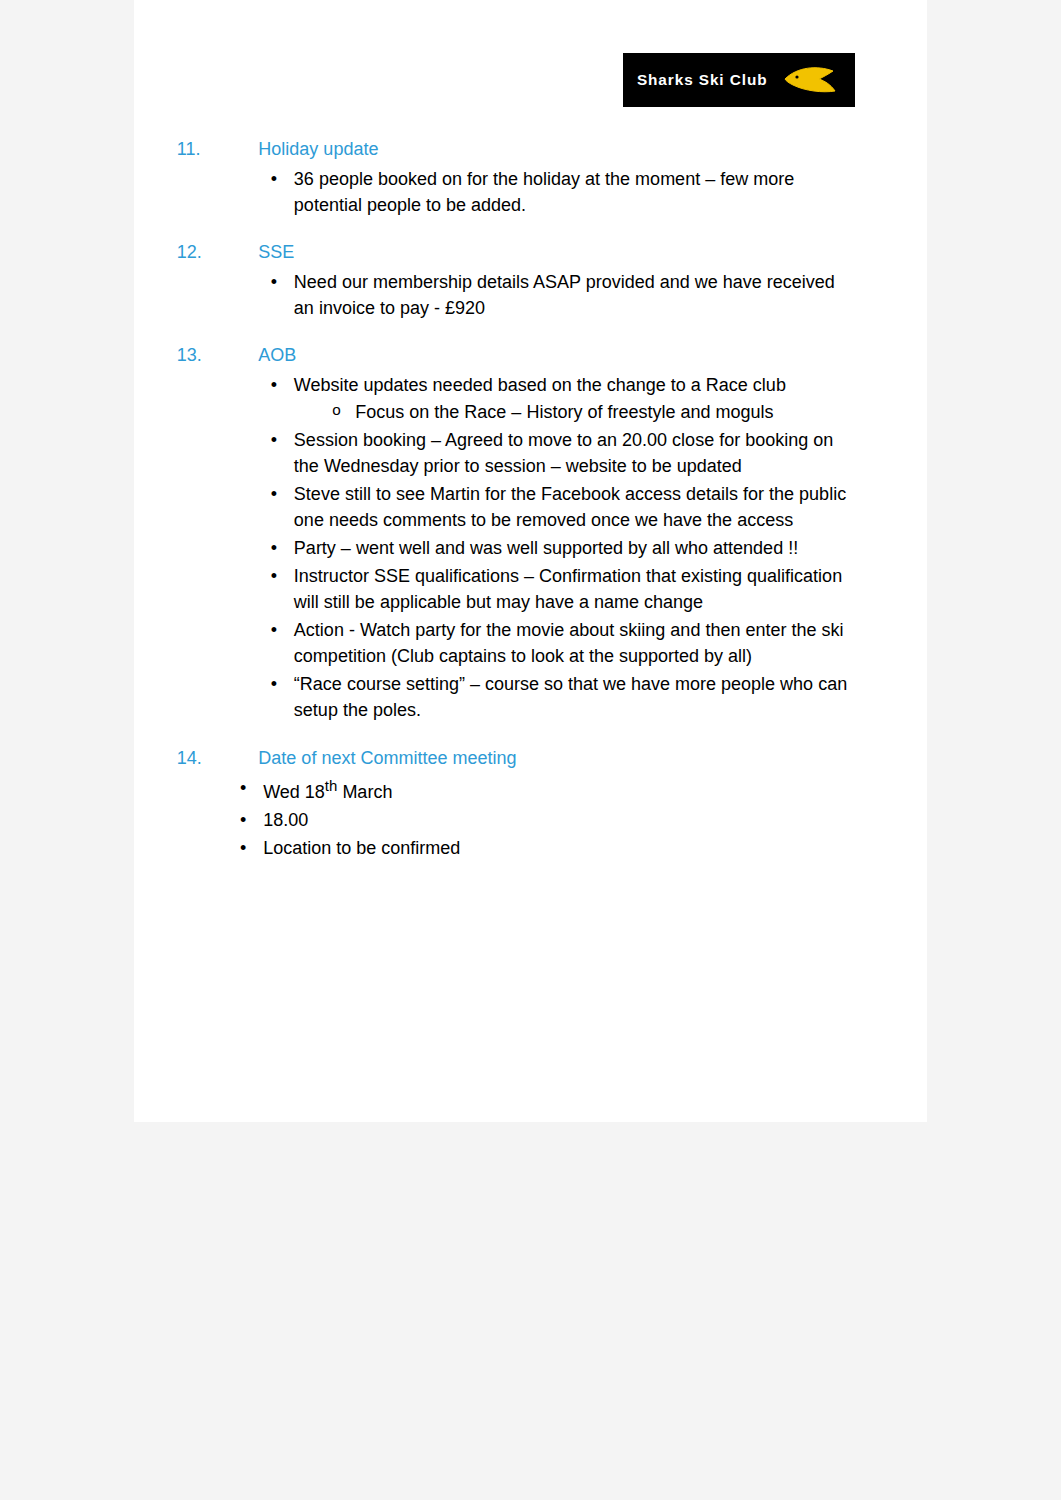Sharks Ski Club
Holiday update
36 people booked on for the holiday at the moment – few more potential people to be added.
SSE
Need our membership details ASAP provided and we have received an invoice to pay - £920
AOB
Website updates needed based on the change to a Race club
Focus on the Race – History of freestyle and moguls
Session booking – Agreed to move to an 20.00 close for booking on the Wednesday prior to session – website to be updated
Steve still to see Martin for the Facebook access details for the public one needs comments to be removed once we have the access
Party – went well and was well supported by all who attended !!
Instructor SSE qualifications – Confirmation that existing qualification will still be applicable but may have a name change
Action - Watch party for the movie about skiing and then enter the ski competition (Club captains to look at the supported by all)
“Race course setting” – course so that we have more people who can setup the poles.
Date of next Committee meeting
Wed 18th March
18.00
Location to be confirmed